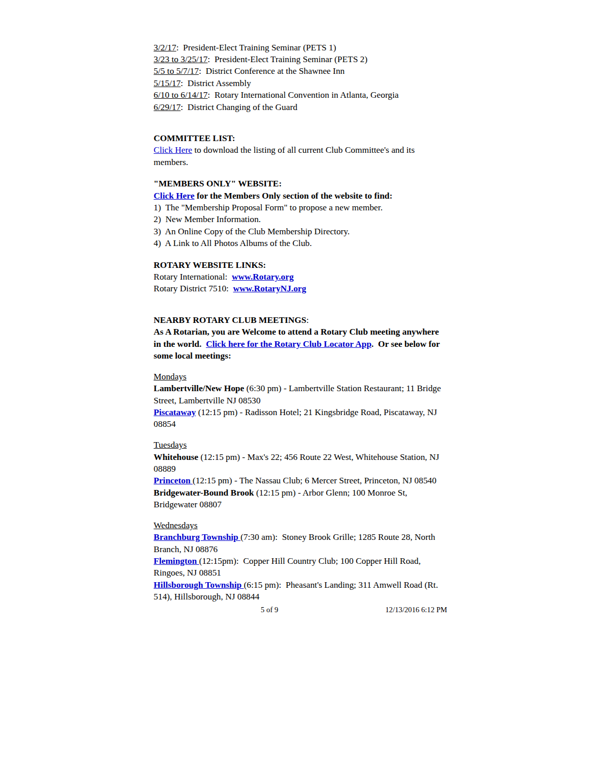3/2/17: President-Elect Training Seminar (PETS 1)
3/23 to 3/25/17: President-Elect Training Seminar (PETS 2)
5/5 to 5/7/17: District Conference at the Shawnee Inn
5/15/17: District Assembly
6/10 to 6/14/17: Rotary International Convention in Atlanta, Georgia
6/29/17: District Changing of the Guard
COMMITTEE LIST:
Click Here to download the listing of all current Club Committee's and its members.
"MEMBERS ONLY" WEBSITE:
Click Here for the Members Only section of the website to find:
1) The "Membership Proposal Form" to propose a new member.
2) New Member Information.
3) An Online Copy of the Club Membership Directory.
4) A Link to All Photos Albums of the Club.
ROTARY WEBSITE LINKS:
Rotary International: www.Rotary.org
Rotary District 7510: www.RotaryNJ.org
NEARBY ROTARY CLUB MEETINGS:
As A Rotarian, you are Welcome to attend a Rotary Club meeting anywhere in the world. Click here for the Rotary Club Locator App. Or see below for some local meetings:
Mondays
Lambertville/New Hope (6:30 pm) - Lambertville Station Restaurant; 11 Bridge Street, Lambertville NJ 08530
Piscataway (12:15 pm) - Radisson Hotel; 21 Kingsbridge Road, Piscataway, NJ 08854
Tuesdays
Whitehouse (12:15 pm) - Max's 22; 456 Route 22 West, Whitehouse Station, NJ 08889
Princeton (12:15 pm) - The Nassau Club; 6 Mercer Street, Princeton, NJ 08540
Bridgewater-Bound Brook (12:15 pm) - Arbor Glenn; 100 Monroe St, Bridgewater 08807
Wednesdays
Branchburg Township (7:30 am): Stoney Brook Grille; 1285 Route 28, North Branch, NJ 08876
Flemington (12:15pm): Copper Hill Country Club; 100 Copper Hill Road, Ringoes, NJ 08851
Hillsborough Township (6:15 pm): Pheasant's Landing; 311 Amwell Road (Rt. 514), Hillsborough, NJ 08844
5 of 9 12/13/2016 6:12 PM